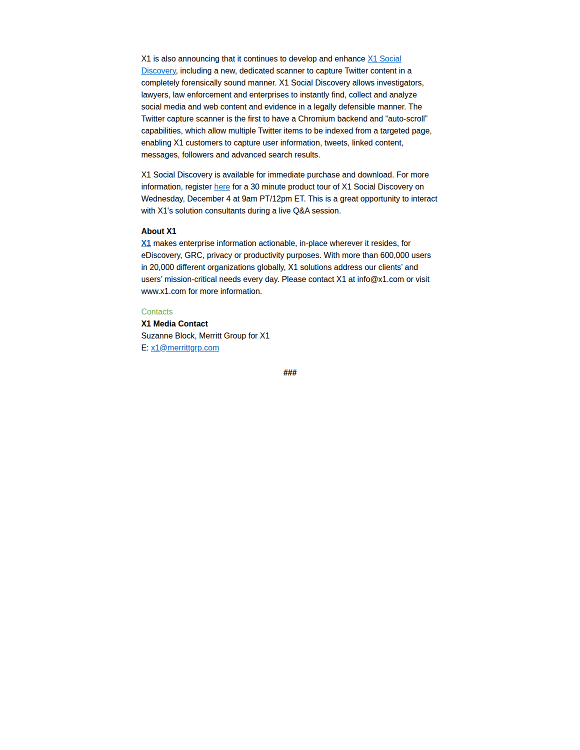X1 is also announcing that it continues to develop and enhance X1 Social Discovery, including a new, dedicated scanner to capture Twitter content in a completely forensically sound manner. X1 Social Discovery allows investigators, lawyers, law enforcement and enterprises to instantly find, collect and analyze social media and web content and evidence in a legally defensible manner. The Twitter capture scanner is the first to have a Chromium backend and “auto-scroll” capabilities, which allow multiple Twitter items to be indexed from a targeted page, enabling X1 customers to capture user information, tweets, linked content, messages, followers and advanced search results.
X1 Social Discovery is available for immediate purchase and download. For more information, register here for a 30 minute product tour of X1 Social Discovery on Wednesday, December 4 at 9am PT/12pm ET. This is a great opportunity to interact with X1's solution consultants during a live Q&A session.
About X1
X1 makes enterprise information actionable, in-place wherever it resides, for eDiscovery, GRC, privacy or productivity purposes. With more than 600,000 users in 20,000 different organizations globally, X1 solutions address our clients’ and users’ mission-critical needs every day. Please contact X1 at info@x1.com or visit www.x1.com for more information.
Contacts
X1 Media Contact
Suzanne Block, Merritt Group for X1
E: x1@merrittgrp.com
###